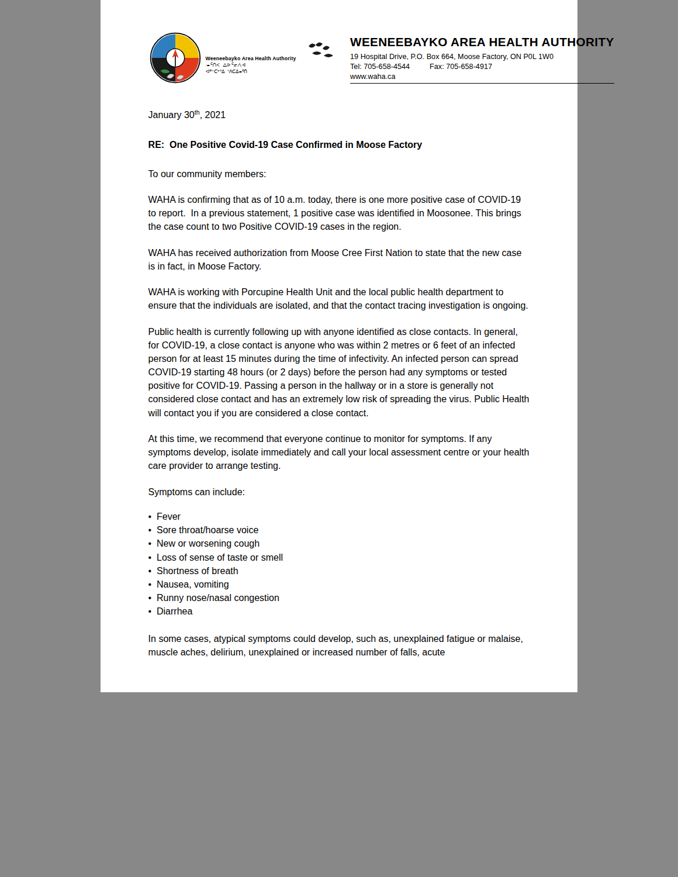Weeneebayko Area Health Authority
·᐀ᑦᑏᐸ ᐃᐅᑦᓂᐱᐊ
ᐊᑦᓪᑕᒡᐦᐃ ᐠᐱᑕᐃ᐀ᑦᑏ
WEENEEBAYKO AREA HEALTH AUTHORITY
19 Hospital Drive, P.O. Box 664, Moose Factory, ON P0L 1W0
Tel: 705-658-4544 Fax: 705-658-4917
www.waha.ca
January 30th, 2021
RE: One Positive Covid-19 Case Confirmed in Moose Factory
To our community members:
WAHA is confirming that as of 10 a.m. today, there is one more positive case of COVID-19 to report. In a previous statement, 1 positive case was identified in Moosonee. This brings the case count to two Positive COVID-19 cases in the region.
WAHA has received authorization from Moose Cree First Nation to state that the new case is in fact, in Moose Factory.
WAHA is working with Porcupine Health Unit and the local public health department to ensure that the individuals are isolated, and that the contact tracing investigation is ongoing.
Public health is currently following up with anyone identified as close contacts. In general, for COVID-19, a close contact is anyone who was within 2 metres or 6 feet of an infected person for at least 15 minutes during the time of infectivity. An infected person can spread COVID-19 starting 48 hours (or 2 days) before the person had any symptoms or tested positive for COVID-19. Passing a person in the hallway or in a store is generally not considered close contact and has an extremely low risk of spreading the virus. Public Health will contact you if you are considered a close contact.
At this time, we recommend that everyone continue to monitor for symptoms. If any symptoms develop, isolate immediately and call your local assessment centre or your health care provider to arrange testing.
Symptoms can include:
Fever
Sore throat/hoarse voice
New or worsening cough
Loss of sense of taste or smell
Shortness of breath
Nausea, vomiting
Runny nose/nasal congestion
Diarrhea
In some cases, atypical symptoms could develop, such as, unexplained fatigue or malaise, muscle aches, delirium, unexplained or increased number of falls, acute